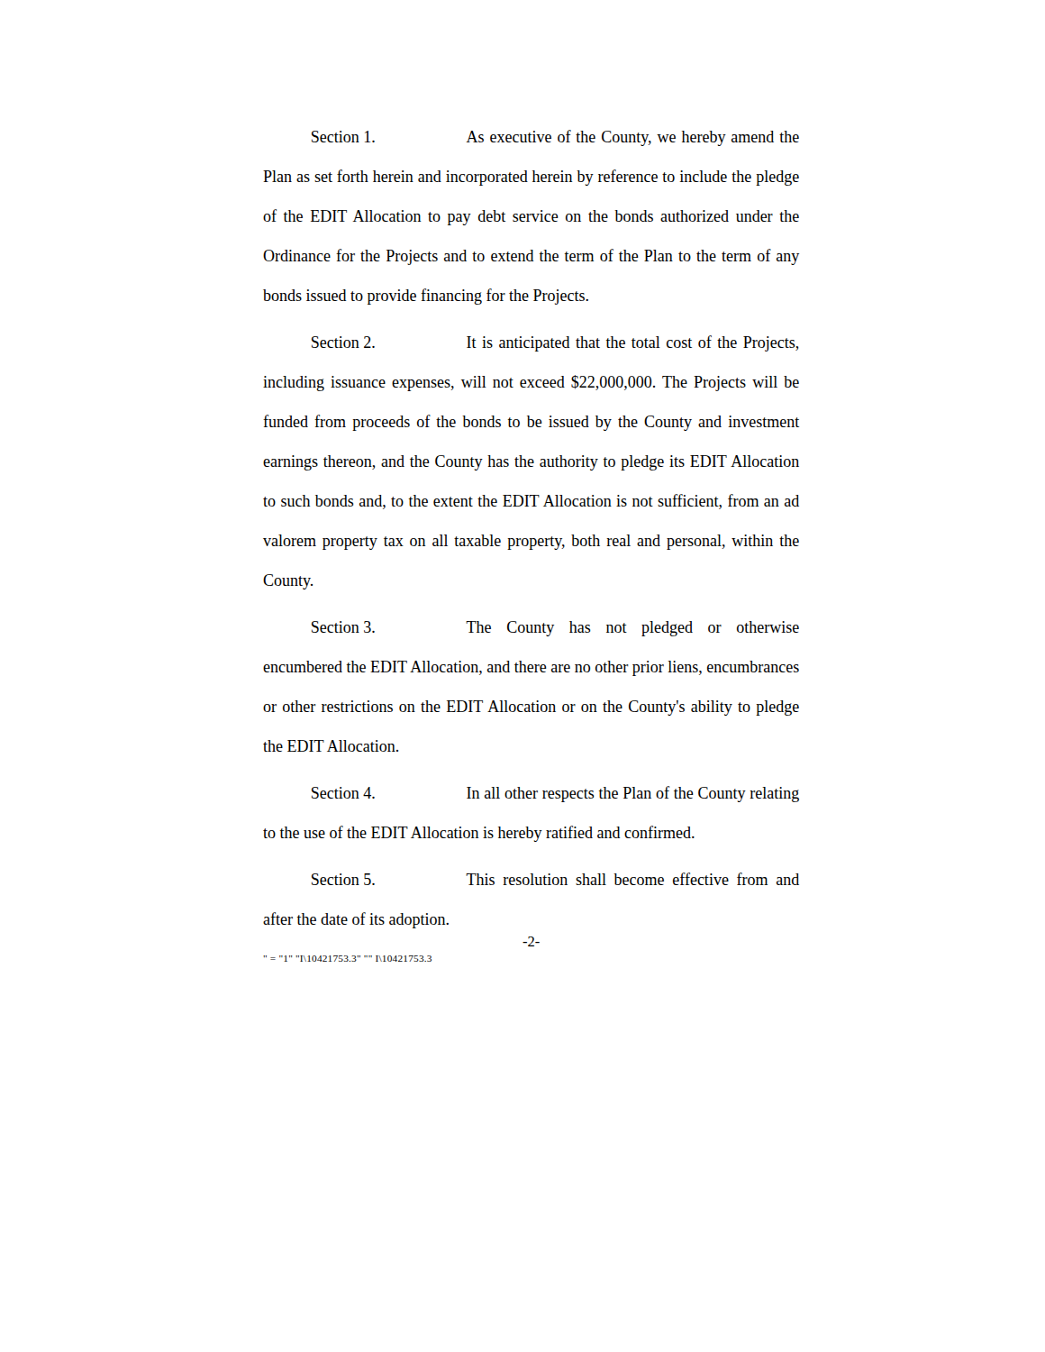Section 1. As executive of the County, we hereby amend the Plan as set forth herein and incorporated herein by reference to include the pledge of the EDIT Allocation to pay debt service on the bonds authorized under the Ordinance for the Projects and to extend the term of the Plan to the term of any bonds issued to provide financing for the Projects.
Section 2. It is anticipated that the total cost of the Projects, including issuance expenses, will not exceed $22,000,000. The Projects will be funded from proceeds of the bonds to be issued by the County and investment earnings thereon, and the County has the authority to pledge its EDIT Allocation to such bonds and, to the extent the EDIT Allocation is not sufficient, from an ad valorem property tax on all taxable property, both real and personal, within the County.
Section 3. The County has not pledged or otherwise encumbered the EDIT Allocation, and there are no other prior liens, encumbrances or other restrictions on the EDIT Allocation or on the County's ability to pledge the EDIT Allocation.
Section 4. In all other respects the Plan of the County relating to the use of the EDIT Allocation is hereby ratified and confirmed.
Section 5. This resolution shall become effective from and after the date of its adoption.
-2-
" = "1" "I\10421753.3" "" I\10421753.3